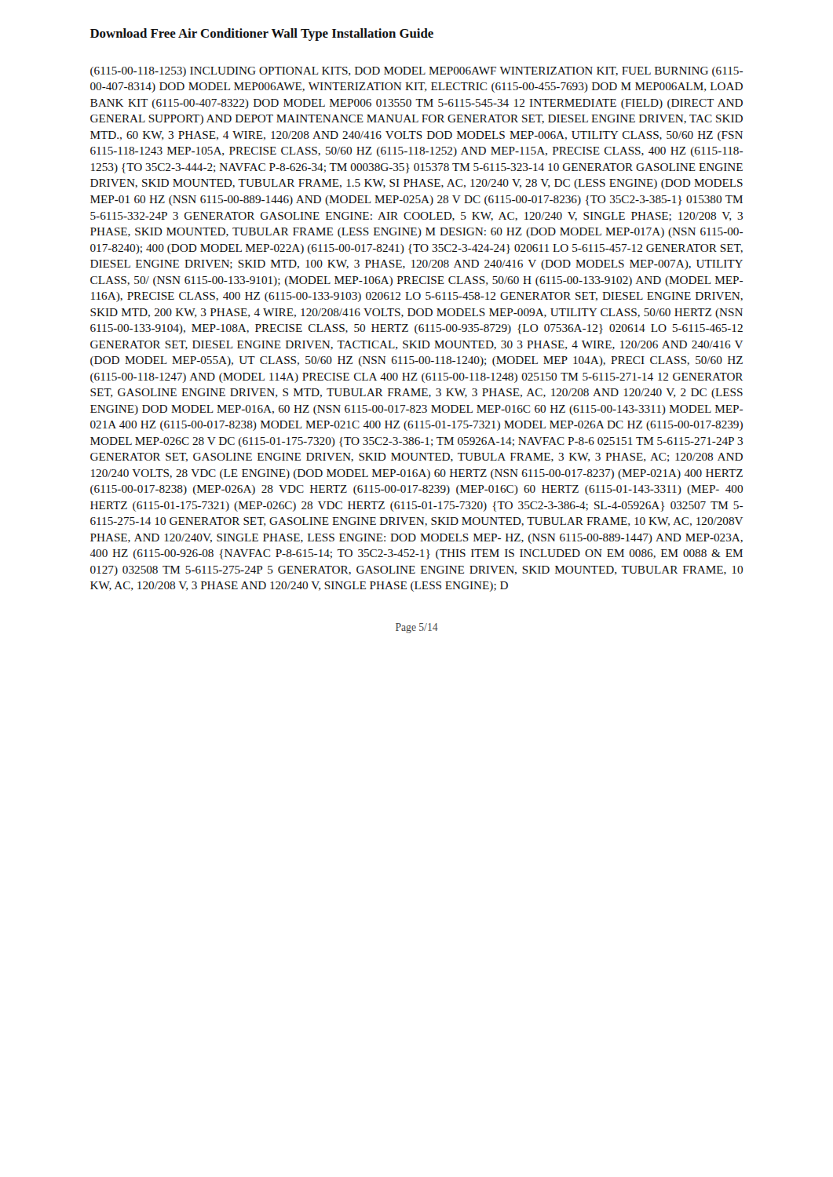Download Free Air Conditioner Wall Type Installation Guide
(6115-00-118-1253) INCLUDING OPTIONAL KITS, DOD MODEL MEP006AWF WINTERIZATION KIT, FUEL BURNING (6115-00-407-8314) DOD MODEL MEP006AWE, WINTERIZATION KIT, ELECTRIC (6115-00-455-7693) DOD M MEP006ALM, LOAD BANK KIT (6115-00-407-8322) DOD MODEL MEP006 013550 TM 5-6115-545-34 12 INTERMEDIATE (FIELD) (DIRECT AND GENERAL SUPPORT) AND DEPOT MAINTENANCE MANUAL FOR GENERATOR SET, DIESEL ENGINE DRIVEN, TAC SKID MTD., 60 KW, 3 PHASE, 4 WIRE, 120/208 AND 240/416 VOLTS DOD MODELS MEP-006A, UTILITY CLASS, 50/60 HZ (FSN 6115-118-1243 MEP-105A, PRECISE CLASS, 50/60 HZ (6115-118-1252) AND MEP-115A, PRECISE CLASS, 400 HZ (6115-118-1253) {TO 35C2-3-444-2; NAVFAC P-8-626-34; TM 00038G-35} 015378 TM 5-6115-323-14 10 GENERATOR GASOLINE ENGINE DRIVEN, SKID MOUNTED, TUBULAR FRAME, 1.5 KW, SI PHASE, AC, 120/240 V, 28 V, DC (LESS ENGINE) (DOD MODELS MEP-01 60 HZ (NSN 6115-00-889-1446) AND (MODEL MEP-025A) 28 V DC (6115-00-017-8236) {TO 35C2-3-385-1} 015380 TM 5-6115-332-24P 3 GENERATOR GASOLINE ENGINE: AIR COOLED, 5 KW, AC, 120/240 V, SINGLE PHASE; 120/208 V, 3 PHASE, SKID MOUNTED, TUBULAR FRAME (LESS ENGINE) M DESIGN: 60 HZ (DOD MODEL MEP-017A) (NSN 6115-00-017-8240); 400 (DOD MODEL MEP-022A) (6115-00-017-8241) {TO 35C2-3-424-24} 020611 LO 5-6115-457-12 GENERATOR SET, DIESEL ENGINE DRIVEN; SKID MTD, 100 KW, 3 PHASE, 120/208 AND 240/416 V (DOD MODELS MEP-007A), UTILITY CLASS, 50/ (NSN 6115-00-133-9101); (MODEL MEP-106A) PRECISE CLASS, 50/60 H (6115-00-133-9102) AND (MODEL MEP-116A), PRECISE CLASS, 400 HZ (6115-00-133-9103) 020612 LO 5-6115-458-12 GENERATOR SET, DIESEL ENGINE DRIVEN, SKID MTD, 200 KW, 3 PHASE, 4 WIRE, 120/208/416 VOLTS, DOD MODELS MEP-009A, UTILITY CLASS, 50/60 HERTZ (NSN 6115-00-133-9104), MEP-108A, PRECISE CLASS, 50 HERTZ (6115-00-935-8729) {LO 07536A-12} 020614 LO 5-6115-465-12 GENERATOR SET, DIESEL ENGINE DRIVEN, TACTICAL, SKID MOUNTED, 30 3 PHASE, 4 WIRE, 120/206 AND 240/416 V (DOD MODEL MEP-055A), UT CLASS, 50/60 HZ (NSN 6115-00-118-1240); (MODEL MEP 104A), PRECI CLASS, 50/60 HZ (6115-00-118-1247) AND (MODEL 114A) PRECISE CLA 400 HZ (6115-00-118-1248) 025150 TM 5-6115-271-14 12 GENERATOR SET, GASOLINE ENGINE DRIVEN, S MTD, TUBULAR FRAME, 3 KW, 3 PHASE, AC, 120/208 AND 120/240 V, 2 DC (LESS ENGINE) DOD MODEL MEP-016A, 60 HZ (NSN 6115-00-017-823 MODEL MEP-016C 60 HZ (6115-00-143-3311) MODEL MEP-021A 400 HZ (6115-00-017-8238) MODEL MEP-021C 400 HZ (6115-01-175-7321) MODEL MEP-026A DC HZ (6115-00-017-8239) MODEL MEP-026C 28 V DC (6115-01-175-7320) {TO 35C2-3-386-1; TM 05926A-14; NAVFAC P-8-6 025151 TM 5-6115-271-24P 3 GENERATOR SET, GASOLINE ENGINE DRIVEN, SKID MOUNTED, TUBULA FRAME, 3 KW, 3 PHASE, AC; 120/208 AND 120/240 VOLTS, 28 VDC (LE ENGINE) (DOD MODEL MEP-016A) 60 HERTZ (NSN 6115-00-017-8237) (MEP-021A) 400 HERTZ (6115-00-017-8238) (MEP-026A) 28 VDC HERTZ (6115-00-017-8239) (MEP-016C) 60 HERTZ (6115-01-143-3311) (MEP- 400 HERTZ (6115-01-175-7321) (MEP-026C) 28 VDC HERTZ (6115-01-175-7320) {TO 35C2-3-386-4; SL-4-05926A} 032507 TM 5-6115-275-14 10 GENERATOR SET, GASOLINE ENGINE DRIVEN, SKID MOUNTED, TUBULAR FRAME, 10 KW, AC, 120/208V PHASE, AND 120/240V, SINGLE PHASE, LESS ENGINE: DOD MODELS MEP- HZ, (NSN 6115-00-889-1447) AND MEP-023A, 400 HZ (6115-00-926-08 {NAVFAC P-8-615-14; TO 35C2-3-452-1} (THIS ITEM IS INCLUDED ON EM 0086, EM 0088 & EM 0127) 032508 TM 5-6115-275-24P 5 GENERATOR, GASOLINE ENGINE DRIVEN, SKID MOUNTED, TUBULAR FRAME, 10 KW, AC, 120/208 V, 3 PHASE AND 120/240 V, SINGLE PHASE (LESS ENGINE); D
Page 5/14